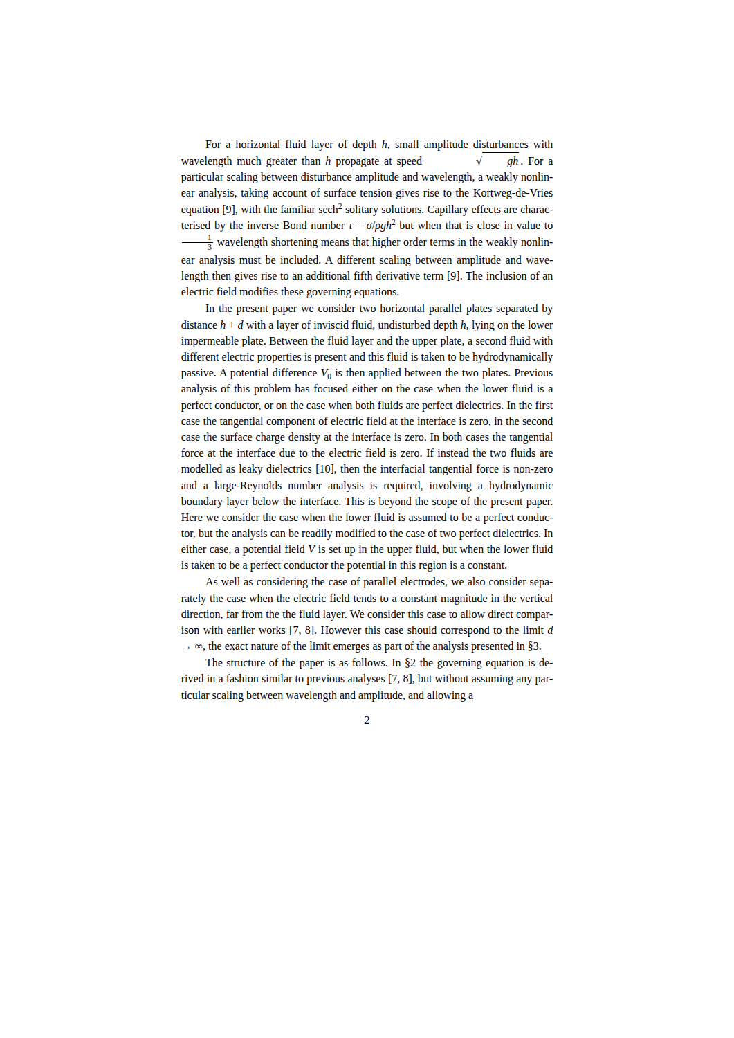For a horizontal fluid layer of depth h, small amplitude disturbances with wavelength much greater than h propagate at speed gh. For a particular scaling between disturbance amplitude and wavelength, a weakly nonlinear analysis, taking account of surface tension gives rise to the Kortweg-de-Vries equation [9], with the familiar sech2 solitary solutions. Capillary effects are characterised by the inverse Bond number τ = σ/ρgh2 but when that is close in value to 13 wavelength shortening means that higher order terms in the weakly nonlinear analysis must be included. A different scaling between amplitude and wavelength then gives rise to an additional fifth derivative term [9]. The inclusion of an electric field modifies these governing equations.
In the present paper we consider two horizontal parallel plates separated by distance h + d with a layer of inviscid fluid, undisturbed depth h, lying on the lower impermeable plate. Between the fluid layer and the upper plate, a second fluid with different electric properties is present and this fluid is taken to be hydrodynamically passive. A potential difference V0 is then applied between the two plates. Previous analysis of this problem has focused either on the case when the lower fluid is a perfect conductor, or on the case when both fluids are perfect dielectrics. In the first case the tangential component of electric field at the interface is zero, in the second case the surface charge density at the interface is zero. In both cases the tangential force at the interface due to the electric field is zero. If instead the two fluids are modelled as leaky dielectrics [10], then the interfacial tangential force is non-zero and a large-Reynolds number analysis is required, involving a hydrodynamic boundary layer below the interface. This is beyond the scope of the present paper. Here we consider the case when the lower fluid is assumed to be a perfect conductor, but the analysis can be readily modified to the case of two perfect dielectrics. In either case, a potential field V is set up in the upper fluid, but when the lower fluid is taken to be a perfect conductor the potential in this region is a constant.
As well as considering the case of parallel electrodes, we also consider separately the case when the electric field tends to a constant magnitude in the vertical direction, far from the the fluid layer. We consider this case to allow direct comparison with earlier works [7, 8]. However this case should correspond to the limit d → ∞, the exact nature of the limit emerges as part of the analysis presented in §3.
The structure of the paper is as follows. In §2 the governing equation is derived in a fashion similar to previous analyses [7, 8], but without assuming any particular scaling between wavelength and amplitude, and allowing a
2